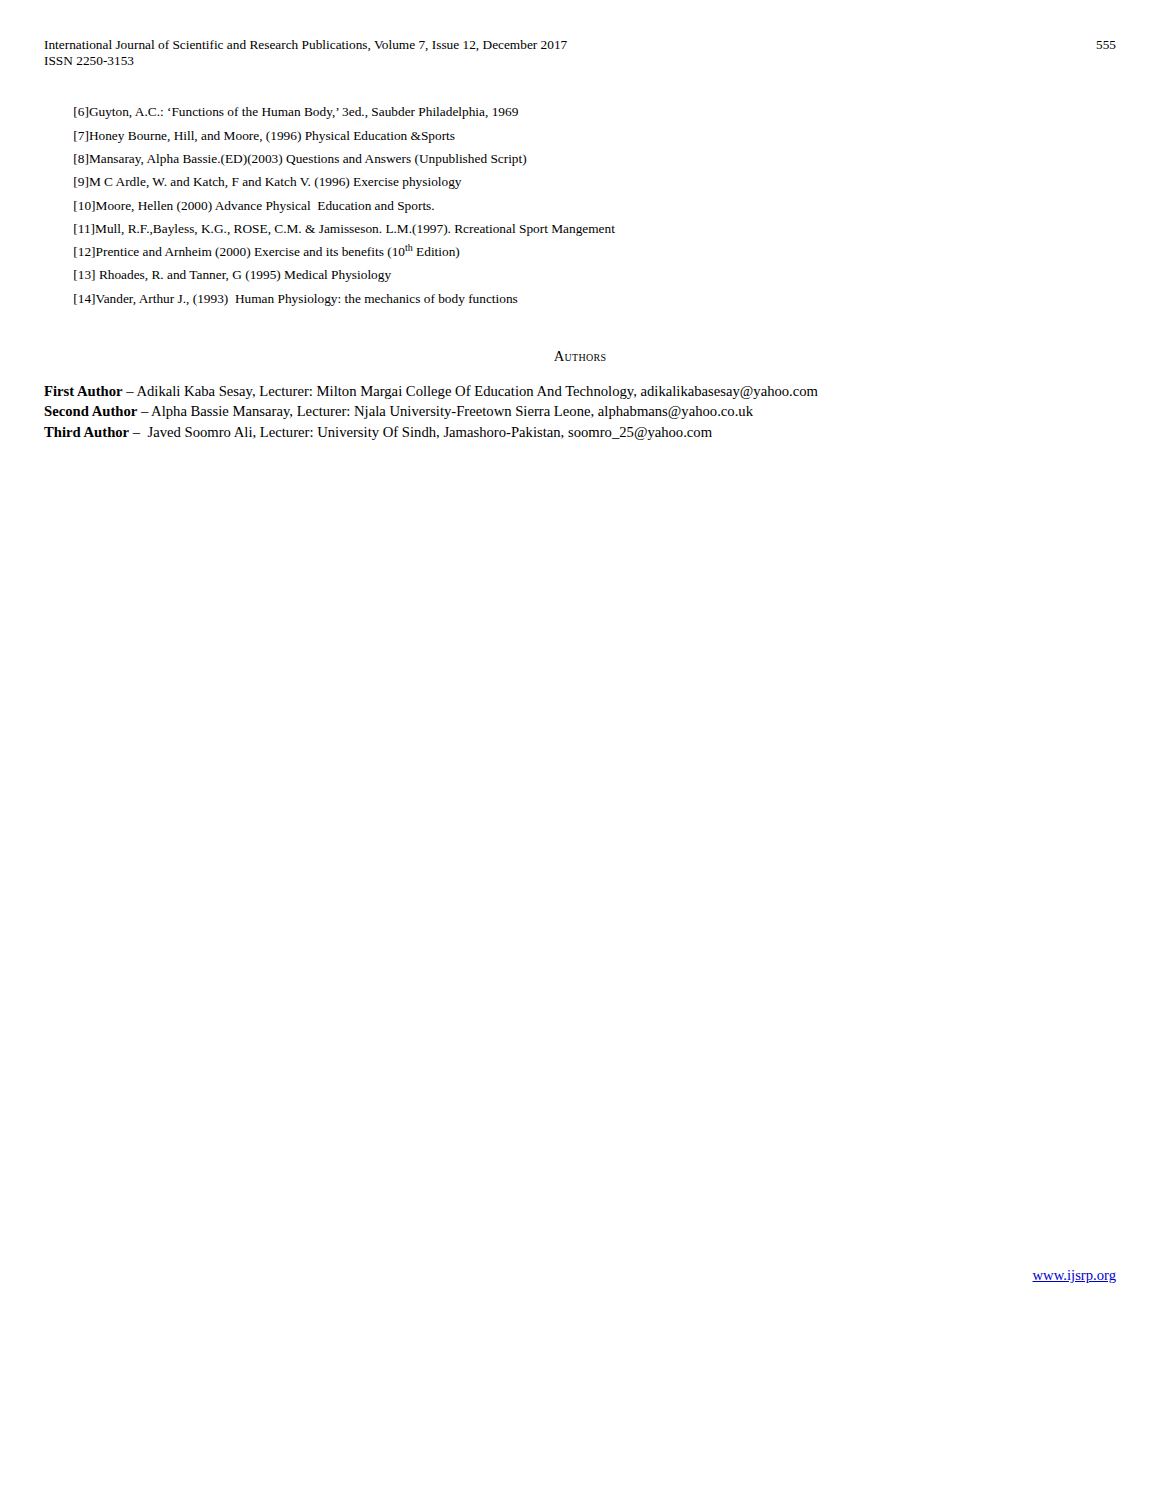International Journal of Scientific and Research Publications, Volume 7, Issue 12, December 2017
ISSN 2250-3153
555
[6] Guyton, A.C.: ‘Functions of the Human Body,’ 3ed., Saubder Philadelphia, 1969
[7] Honey Bourne, Hill, and Moore, (1996) Physical Education &Sports
[8] Mansaray, Alpha Bassie.(ED)(2003) Questions and Answers (Unpublished Script)
[9] M C Ardle, W. and Katch, F and Katch V. (1996) Exercise physiology
[10] Moore, Hellen (2000) Advance Physical Education and Sports.
[11] Mull, R.F.,Bayless, K.G., ROSE, C.M. & Jamisseson. L.M.(1997). Rcreational Sport Mangement
[12] Prentice and Arnheim (2000) Exercise and its benefits (10th Edition)
[13] Rhoades, R. and Tanner, G (1995) Medical Physiology
[14] Vander, Arthur J., (1993) Human Physiology: the mechanics of body functions
Authors
First Author – Adikali Kaba Sesay, Lecturer: Milton Margai College Of Education And Technology, adikalikabasesay@yahoo.com
Second Author – Alpha Bassie Mansaray, Lecturer: Njala University-Freetown Sierra Leone, alphabmans@yahoo.co.uk
Third Author – Javed Soomro Ali, Lecturer: University Of Sindh, Jamashoro-Pakistan, soomro_25@yahoo.com
www.ijsrp.org